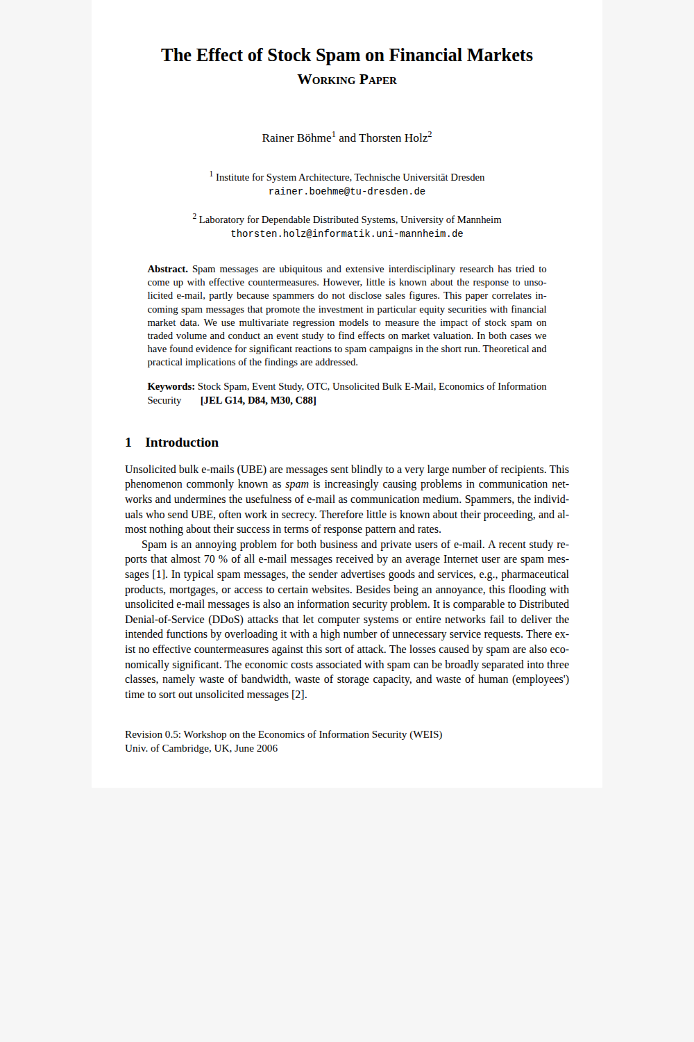The Effect of Stock Spam on Financial Markets
Working Paper
Rainer Böhme1 and Thorsten Holz2
1 Institute for System Architecture, Technische Universität Dresden rainer.boehme@tu-dresden.de
2 Laboratory for Dependable Distributed Systems, University of Mannheim thorsten.holz@informatik.uni-mannheim.de
Abstract. Spam messages are ubiquitous and extensive interdisciplinary research has tried to come up with effective countermeasures. However, little is known about the response to unsolicited e-mail, partly because spammers do not disclose sales figures. This paper correlates incoming spam messages that promote the investment in particular equity securities with financial market data. We use multivariate regression models to measure the impact of stock spam on traded volume and conduct an event study to find effects on market valuation. In both cases we have found evidence for significant reactions to spam campaigns in the short run. Theoretical and practical implications of the findings are addressed.
Keywords: Stock Spam, Event Study, OTC, Unsolicited Bulk E-Mail, Economics of Information Security [JEL G14, D84, M30, C88]
1 Introduction
Unsolicited bulk e-mails (UBE) are messages sent blindly to a very large number of recipients. This phenomenon commonly known as spam is increasingly causing problems in communication networks and undermines the usefulness of e-mail as communication medium. Spammers, the individuals who send UBE, often work in secrecy. Therefore little is known about their proceeding, and almost nothing about their success in terms of response pattern and rates.
Spam is an annoying problem for both business and private users of e-mail. A recent study reports that almost 70 % of all e-mail messages received by an average Internet user are spam messages [1]. In typical spam messages, the sender advertises goods and services, e.g., pharmaceutical products, mortgages, or access to certain websites. Besides being an annoyance, this flooding with unsolicited e-mail messages is also an information security problem. It is comparable to Distributed Denial-of-Service (DDoS) attacks that let computer systems or entire networks fail to deliver the intended functions by overloading it with a high number of unnecessary service requests. There exist no effective countermeasures against this sort of attack. The losses caused by spam are also economically significant. The economic costs associated with spam can be broadly separated into three classes, namely waste of bandwidth, waste of storage capacity, and waste of human (employees') time to sort out unsolicited messages [2].
Revision 0.5: Workshop on the Economics of Information Security (WEIS)
Univ. of Cambridge, UK, June 2006